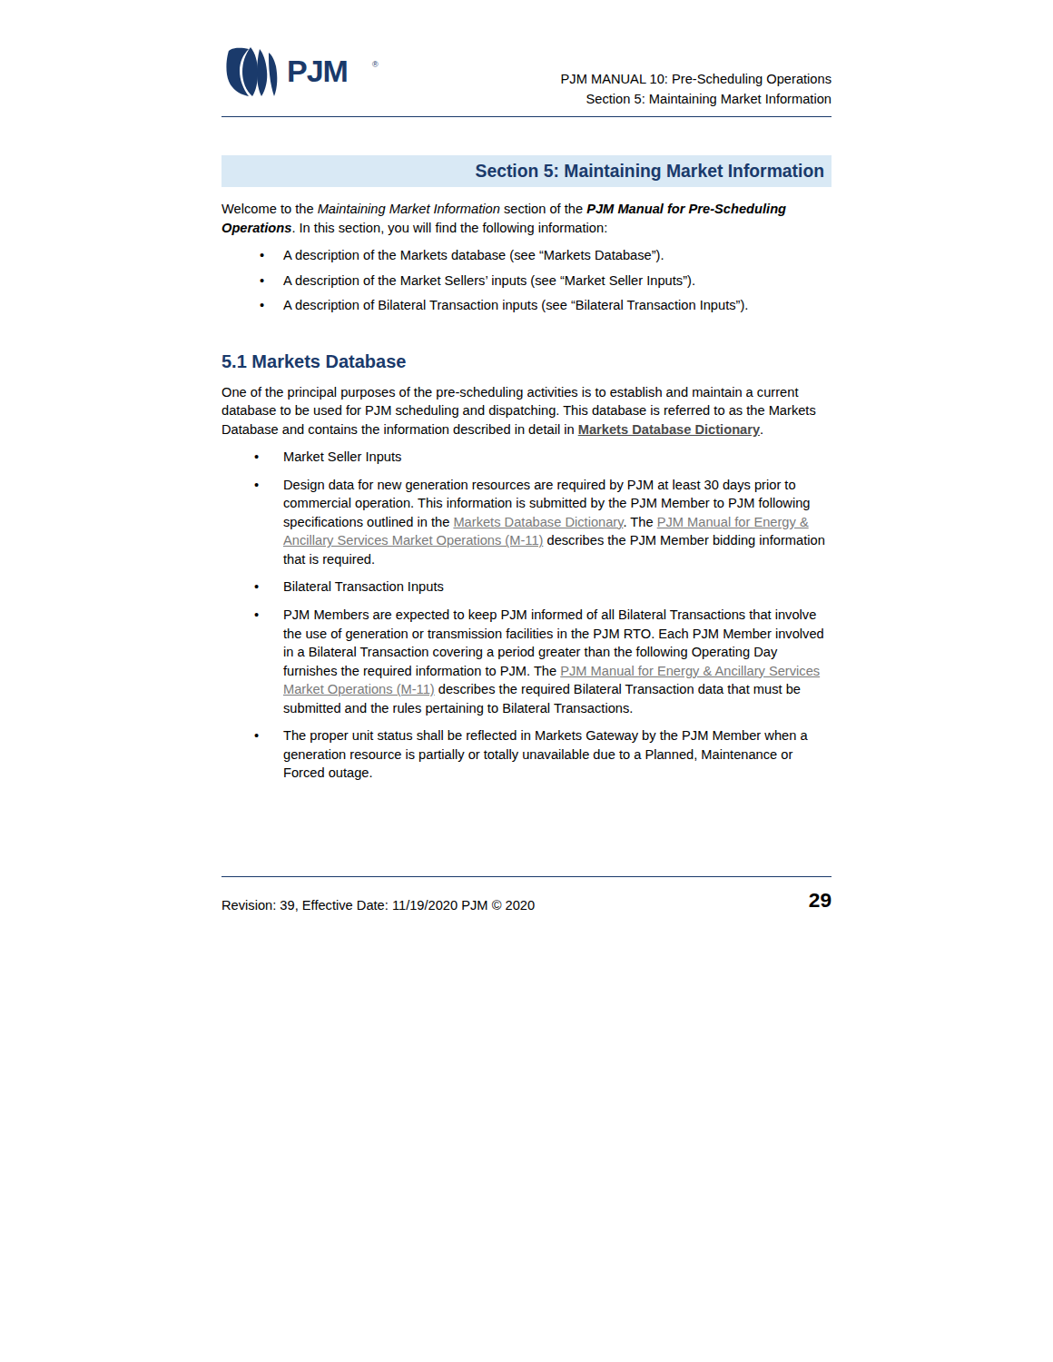PJM ®
PJM MANUAL 10: Pre-Scheduling Operations
Section 5: Maintaining Market Information
Section 5: Maintaining Market Information
Welcome to the Maintaining Market Information section of the PJM Manual for Pre-Scheduling Operations. In this section, you will find the following information:
A description of the Markets database (see “Markets Database”).
A description of the Market Sellers’ inputs (see “Market Seller Inputs”).
A description of Bilateral Transaction inputs (see “Bilateral Transaction Inputs”).
5.1 Markets Database
One of the principal purposes of the pre-scheduling activities is to establish and maintain a current database to be used for PJM scheduling and dispatching. This database is referred to as the Markets Database and contains the information described in detail in Markets Database Dictionary.
Market Seller Inputs
Design data for new generation resources are required by PJM at least 30 days prior to commercial operation. This information is submitted by the PJM Member to PJM following specifications outlined in the Markets Database Dictionary. The PJM Manual for Energy & Ancillary Services Market Operations (M-11) describes the PJM Member bidding information that is required.
Bilateral Transaction Inputs
PJM Members are expected to keep PJM informed of all Bilateral Transactions that involve the use of generation or transmission facilities in the PJM RTO. Each PJM Member involved in a Bilateral Transaction covering a period greater than the following Operating Day furnishes the required information to PJM. The PJM Manual for Energy & Ancillary Services Market Operations (M-11) describes the required Bilateral Transaction data that must be submitted and the rules pertaining to Bilateral Transactions.
The proper unit status shall be reflected in Markets Gateway by the PJM Member when a generation resource is partially or totally unavailable due to a Planned, Maintenance or Forced outage.
Revision: 39, Effective Date: 11/19/2020 PJM © 2020
29